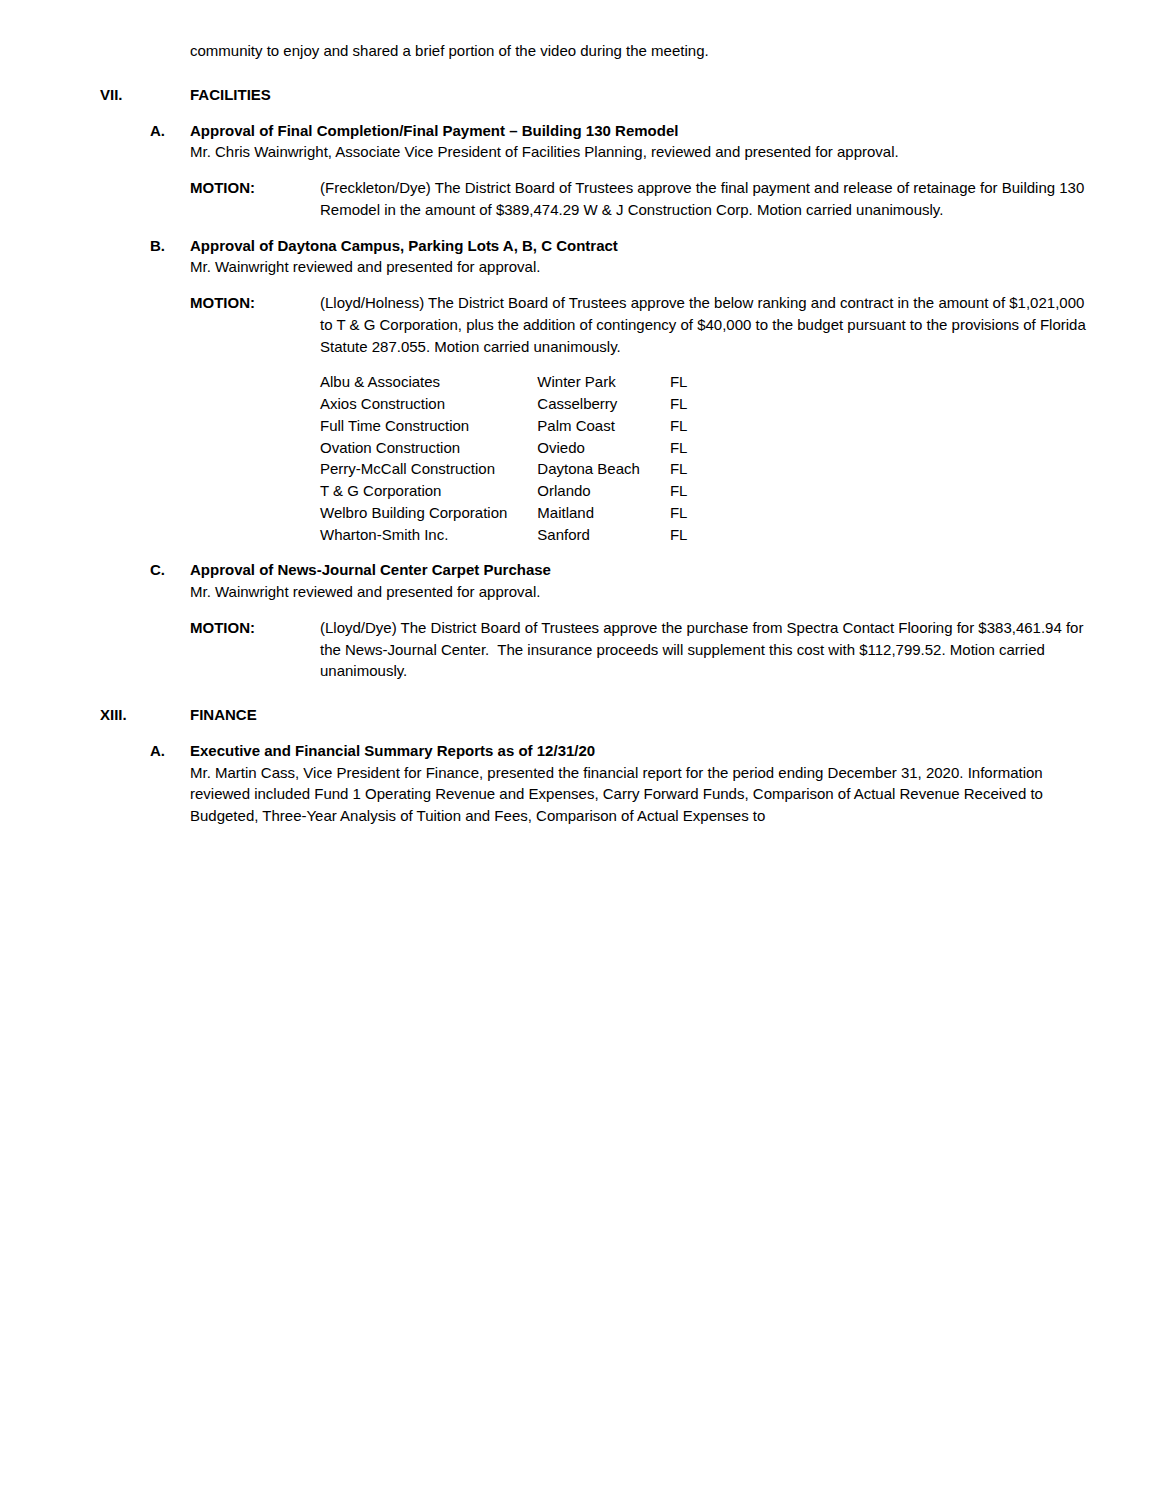community to enjoy and shared a brief portion of the video during the meeting.
VII.
FACILITIES
A.
Approval of Final Completion/Final Payment – Building 130 Remodel
Mr. Chris Wainwright, Associate Vice President of Facilities Planning, reviewed and presented for approval.
MOTION:
(Freckleton/Dye) The District Board of Trustees approve the final payment and release of retainage for Building 130 Remodel in the amount of $389,474.29 W & J Construction Corp. Motion carried unanimously.
B.
Approval of Daytona Campus, Parking Lots A, B, C Contract
Mr. Wainwright reviewed and presented for approval.
MOTION:
(Lloyd/Holness) The District Board of Trustees approve the below ranking and contract in the amount of $1,021,000 to T & G Corporation, plus the addition of contingency of $40,000 to the budget pursuant to the provisions of Florida Statute 287.055. Motion carried unanimously.
| Albu & Associates | Winter Park | FL |
| Axios Construction | Casselberry | FL |
| Full Time Construction | Palm Coast | FL |
| Ovation Construction | Oviedo | FL |
| Perry-McCall Construction | Daytona Beach | FL |
| T & G Corporation | Orlando | FL |
| Welbro Building Corporation | Maitland | FL |
| Wharton-Smith Inc. | Sanford | FL |
C.
Approval of News-Journal Center Carpet Purchase
Mr. Wainwright reviewed and presented for approval.
MOTION:
(Lloyd/Dye) The District Board of Trustees approve the purchase from Spectra Contact Flooring for $383,461.94 for the News-Journal Center. The insurance proceeds will supplement this cost with $112,799.52. Motion carried unanimously.
XIII.
FINANCE
A.
Executive and Financial Summary Reports as of 12/31/20
Mr. Martin Cass, Vice President for Finance, presented the financial report for the period ending December 31, 2020. Information reviewed included Fund 1 Operating Revenue and Expenses, Carry Forward Funds, Comparison of Actual Revenue Received to Budgeted, Three-Year Analysis of Tuition and Fees, Comparison of Actual Expenses to